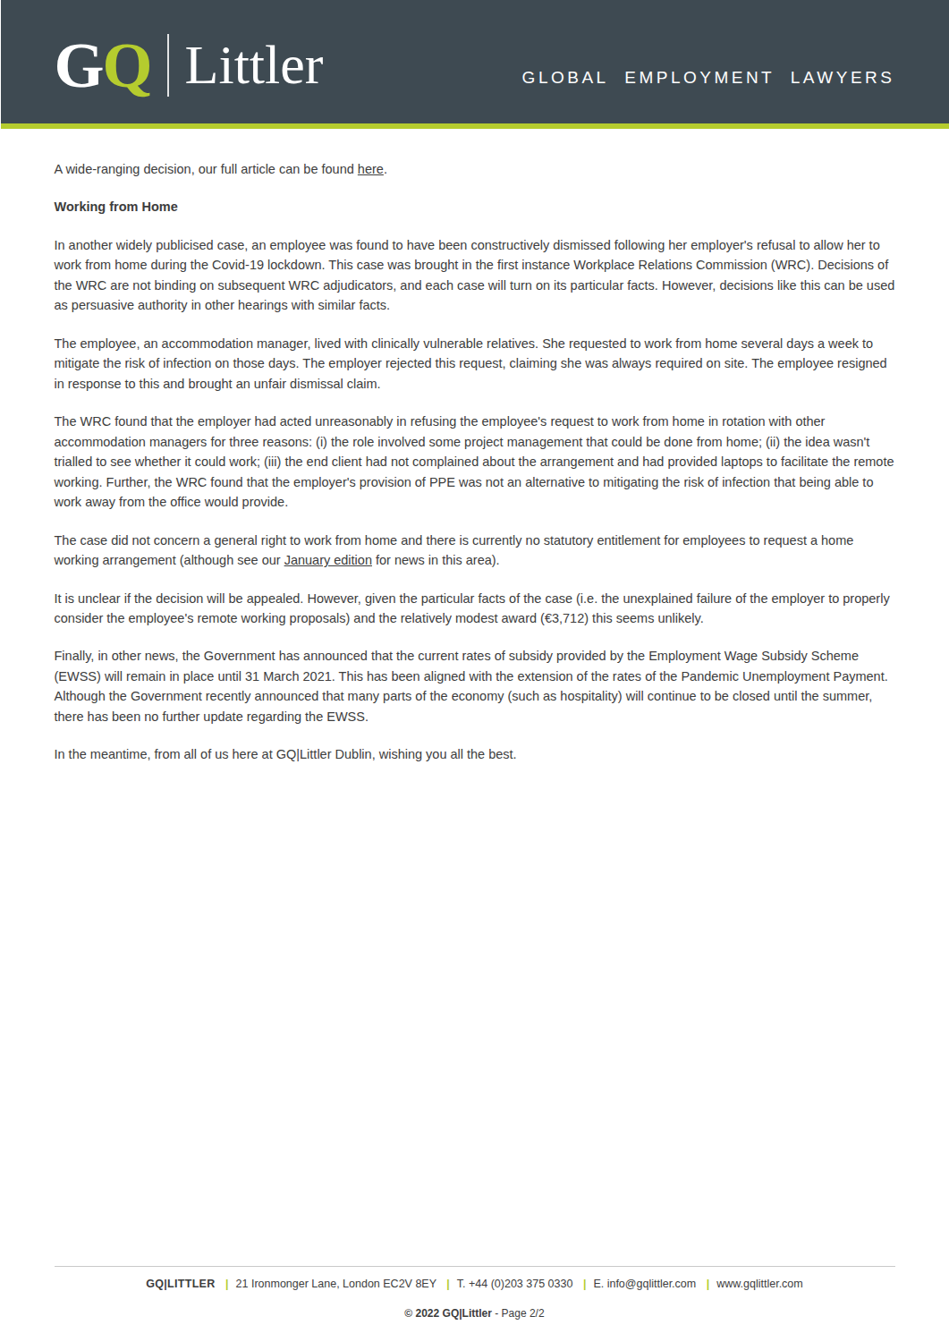GQ Littler
GLOBAL EMPLOYMENT LAWYERS
A wide-ranging decision, our full article can be found here.
Working from Home
In another widely publicised case, an employee was found to have been constructively dismissed following her employer's refusal to allow her to work from home during the Covid-19 lockdown. This case was brought in the first instance Workplace Relations Commission (WRC). Decisions of the WRC are not binding on subsequent WRC adjudicators, and each case will turn on its particular facts. However, decisions like this can be used as persuasive authority in other hearings with similar facts.
The employee, an accommodation manager, lived with clinically vulnerable relatives. She requested to work from home several days a week to mitigate the risk of infection on those days. The employer rejected this request, claiming she was always required on site. The employee resigned in response to this and brought an unfair dismissal claim.
The WRC found that the employer had acted unreasonably in refusing the employee's request to work from home in rotation with other accommodation managers for three reasons: (i) the role involved some project management that could be done from home; (ii) the idea wasn't trialled to see whether it could work; (iii) the end client had not complained about the arrangement and had provided laptops to facilitate the remote working. Further, the WRC found that the employer's provision of PPE was not an alternative to mitigating the risk of infection that being able to work away from the office would provide.
The case did not concern a general right to work from home and there is currently no statutory entitlement for employees to request a home working arrangement (although see our January edition for news in this area).
It is unclear if the decision will be appealed. However, given the particular facts of the case (i.e. the unexplained failure of the employer to properly consider the employee's remote working proposals) and the relatively modest award (€3,712) this seems unlikely.
Finally, in other news, the Government has announced that the current rates of subsidy provided by the Employment Wage Subsidy Scheme (EWSS) will remain in place until 31 March 2021. This has been aligned with the extension of the rates of the Pandemic Unemployment Payment. Although the Government recently announced that many parts of the economy (such as hospitality) will continue to be closed until the summer, there has been no further update regarding the EWSS.
In the meantime, from all of us here at GQ|Littler Dublin, wishing you all the best.
GQ|LITTLER |21 Ironmonger Lane, London EC2V 8EY |T. +44 (0)203 375 0330 |E. info@gqlittler.com |www.gqlittler.com
© 2022 GQ|Littler - Page 2/2